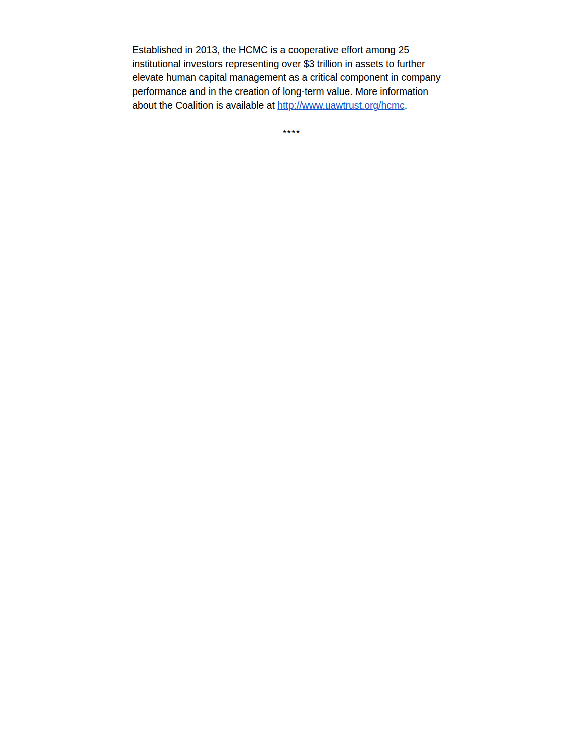Established in 2013, the HCMC is a cooperative effort among 25 institutional investors representing over $3 trillion in assets to further elevate human capital management as a critical component in company performance and in the creation of long-term value. More information about the Coalition is available at http://www.uawtrust.org/hcmc.
****